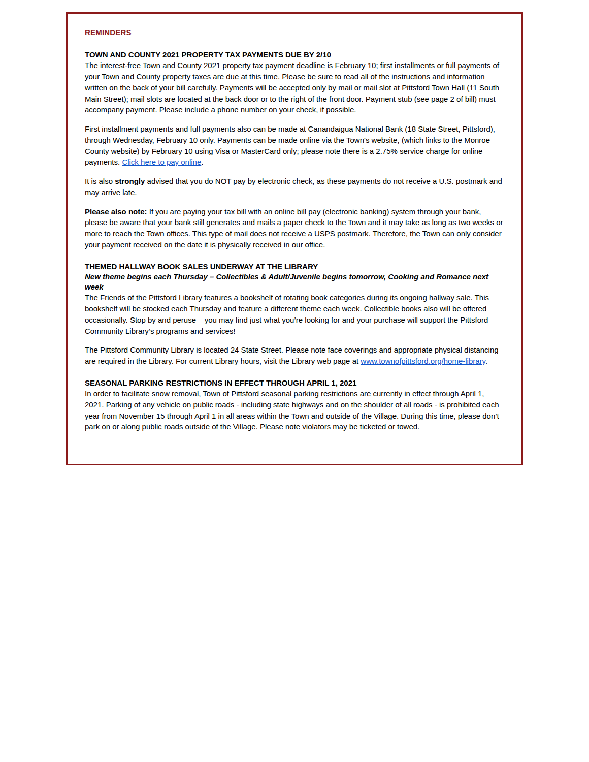REMINDERS
TOWN AND COUNTY 2021 PROPERTY TAX PAYMENTS DUE BY 2/10
The interest-free Town and County 2021 property tax payment deadline is February 10; first installments or full payments of your Town and County property taxes are due at this time. Please be sure to read all of the instructions and information written on the back of your bill carefully. Payments will be accepted only by mail or mail slot at Pittsford Town Hall (11 South Main Street); mail slots are located at the back door or to the right of the front door. Payment stub (see page 2 of bill) must accompany payment. Please include a phone number on your check, if possible.
First installment payments and full payments also can be made at Canandaigua National Bank (18 State Street, Pittsford), through Wednesday, February 10 only. Payments can be made online via the Town's website, (which links to the Monroe County website) by February 10 using Visa or MasterCard only; please note there is a 2.75% service charge for online payments. Click here to pay online.
It is also strongly advised that you do NOT pay by electronic check, as these payments do not receive a U.S. postmark and may arrive late.
Please also note: If you are paying your tax bill with an online bill pay (electronic banking) system through your bank, please be aware that your bank still generates and mails a paper check to the Town and it may take as long as two weeks or more to reach the Town offices. This type of mail does not receive a USPS postmark. Therefore, the Town can only consider your payment received on the date it is physically received in our office.
THEMED HALLWAY BOOK SALES UNDERWAY AT THE LIBRARY New theme begins each Thursday – Collectibles & Adult/Juvenile begins tomorrow, Cooking and Romance next week
The Friends of the Pittsford Library features a bookshelf of rotating book categories during its ongoing hallway sale. This bookshelf will be stocked each Thursday and feature a different theme each week. Collectible books also will be offered occasionally. Stop by and peruse – you may find just what you’re looking for and your purchase will support the Pittsford Community Library’s programs and services!
The Pittsford Community Library is located 24 State Street. Please note face coverings and appropriate physical distancing are required in the Library. For current Library hours, visit the Library web page at www.townofpittsford.org/home-library.
SEASONAL PARKING RESTRICTIONS IN EFFECT THROUGH APRIL 1, 2021
In order to facilitate snow removal, Town of Pittsford seasonal parking restrictions are currently in effect through April 1, 2021. Parking of any vehicle on public roads - including state highways and on the shoulder of all roads - is prohibited each year from November 15 through April 1 in all areas within the Town and outside of the Village. During this time, please don’t park on or along public roads outside of the Village. Please note violators may be ticketed or towed.